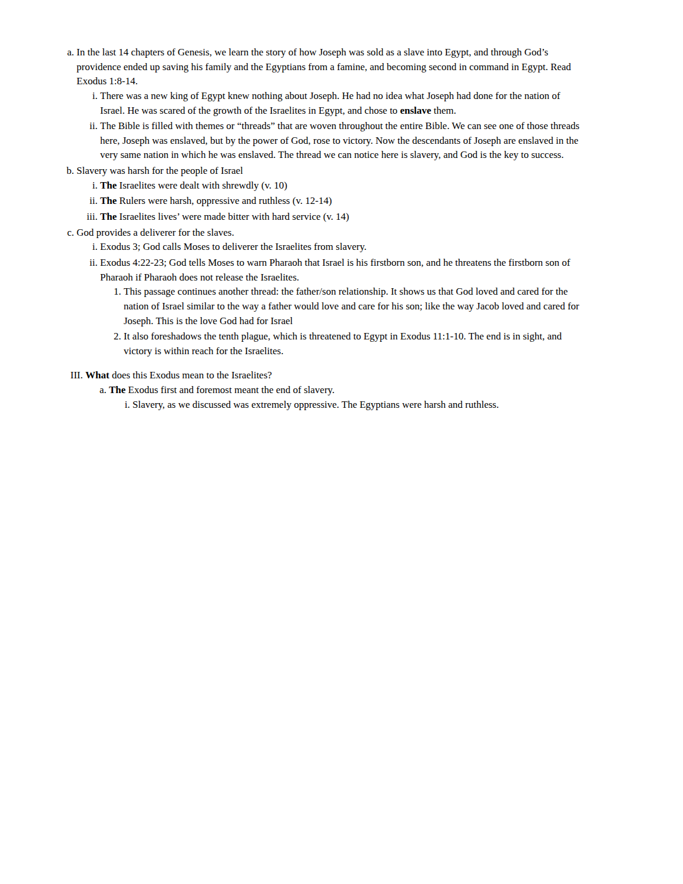In the last 14 chapters of Genesis, we learn the story of how Joseph was sold as a slave into Egypt, and through God’s providence ended up saving his family and the Egyptians from a famine, and becoming second in command in Egypt. Read Exodus 1:8-14.
There was a new king of Egypt knew nothing about Joseph. He had no idea what Joseph had done for the nation of Israel. He was scared of the growth of the Israelites in Egypt, and chose to enslave them.
The Bible is filled with themes or “threads” that are woven throughout the entire Bible. We can see one of those threads here, Joseph was enslaved, but by the power of God, rose to victory. Now the descendants of Joseph are enslaved in the very same nation in which he was enslaved. The thread we can notice here is slavery, and God is the key to success.
Slavery was harsh for the people of Israel
The Israelites were dealt with shrewdly (v. 10)
The Rulers were harsh, oppressive and ruthless (v. 12-14)
The Israelites lives’ were made bitter with hard service (v. 14)
God provides a deliverer for the slaves.
Exodus 3; God calls Moses to deliverer the Israelites from slavery.
Exodus 4:22-23; God tells Moses to warn Pharaoh that Israel is his firstborn son, and he threatens the firstborn son of Pharaoh if Pharaoh does not release the Israelites.
This passage continues another thread: the father/son relationship. It shows us that God loved and cared for the nation of Israel similar to the way a father would love and care for his son; like the way Jacob loved and cared for Joseph. This is the love God had for Israel
It also foreshadows the tenth plague, which is threatened to Egypt in Exodus 11:1-10. The end is in sight, and victory is within reach for the Israelites.
What does this Exodus mean to the Israelites?
The Exodus first and foremost meant the end of slavery.
Slavery, as we discussed was extremely oppressive. The Egyptians were harsh and ruthless.